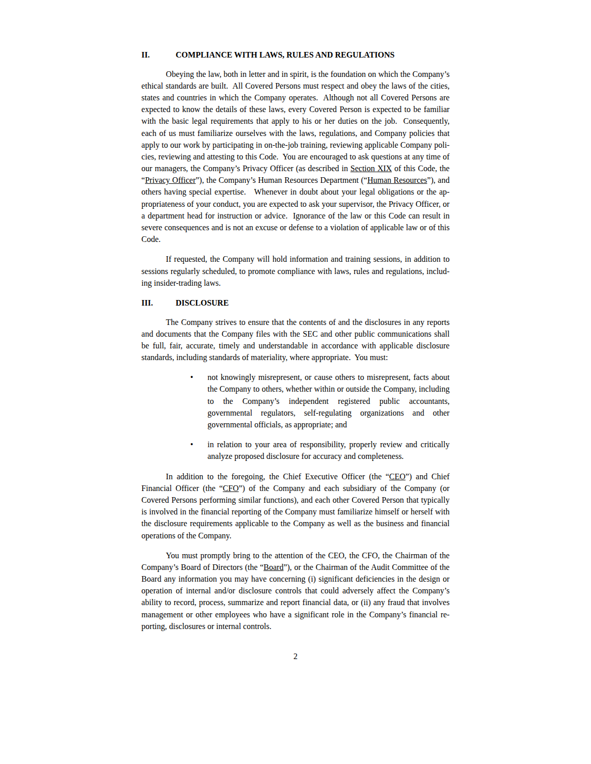II. Compliance with Laws, Rules and Regulations
Obeying the law, both in letter and in spirit, is the foundation on which the Company’s ethical standards are built. All Covered Persons must respect and obey the laws of the cities, states and countries in which the Company operates. Although not all Covered Persons are expected to know the details of these laws, every Covered Person is expected to be familiar with the basic legal requirements that apply to his or her duties on the job. Consequently, each of us must familiarize ourselves with the laws, regulations, and Company policies that apply to our work by participating in on-the-job training, reviewing applicable Company policies, reviewing and attesting to this Code. You are encouraged to ask questions at any time of our managers, the Company’s Privacy Officer (as described in Section XIX of this Code, the “Privacy Officer”), the Company’s Human Resources Department (“Human Resources”), and others having special expertise. Whenever in doubt about your legal obligations or the appropriateness of your conduct, you are expected to ask your supervisor, the Privacy Officer, or a department head for instruction or advice. Ignorance of the law or this Code can result in severe consequences and is not an excuse or defense to a violation of applicable law or of this Code.
If requested, the Company will hold information and training sessions, in addition to sessions regularly scheduled, to promote compliance with laws, rules and regulations, including insider-trading laws.
III. Disclosure
The Company strives to ensure that the contents of and the disclosures in any reports and documents that the Company files with the SEC and other public communications shall be full, fair, accurate, timely and understandable in accordance with applicable disclosure standards, including standards of materiality, where appropriate. You must:
not knowingly misrepresent, or cause others to misrepresent, facts about the Company to others, whether within or outside the Company, including to the Company’s independent registered public accountants, governmental regulators, self-regulating organizations and other governmental officials, as appropriate; and
in relation to your area of responsibility, properly review and critically analyze proposed disclosure for accuracy and completeness.
In addition to the foregoing, the Chief Executive Officer (the “CEO”) and Chief Financial Officer (the “CFO”) of the Company and each subsidiary of the Company (or Covered Persons performing similar functions), and each other Covered Person that typically is involved in the financial reporting of the Company must familiarize himself or herself with the disclosure requirements applicable to the Company as well as the business and financial operations of the Company.
You must promptly bring to the attention of the CEO, the CFO, the Chairman of the Company’s Board of Directors (the “Board”), or the Chairman of the Audit Committee of the Board any information you may have concerning (i) significant deficiencies in the design or operation of internal and/or disclosure controls that could adversely affect the Company’s ability to record, process, summarize and report financial data, or (ii) any fraud that involves management or other employees who have a significant role in the Company’s financial reporting, disclosures or internal controls.
2